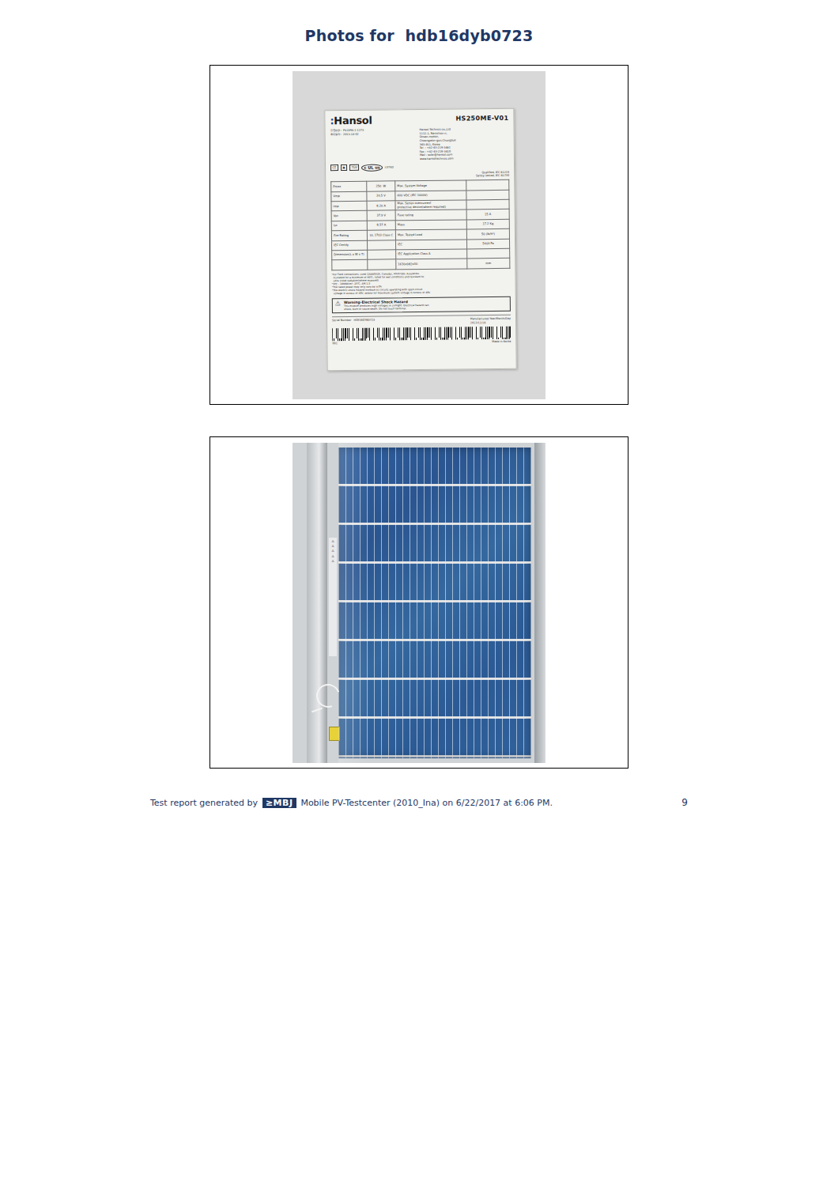Photos for hdb16dyb0723
: Hansol
HS250ME-V01
인증번호 : PV-DPM-1-1273
취득일자 : 2013-10-02
Hansol Technics co.,Ltd
1112-1, Namchon-ri,
Ocsan-myeon,
Cheongwon-gun,Chungbuk
363-911, Korea
Tel : +82-43-219-3461
Fax : +82-43-219-3410
Mail : solar@hansol.com
www.hansoltechnics.com
CE ▣ TÜV c UL us LISTED
Qualified, IEC 61215
Safety tested, IEC 61730
| Pmax | 250 W | Max. System Voltage | |
| Vmp | 30.5 V | 600 VDC (IEC 1000V) | |
| Imp | 8.20 A | Max. Series overcurrent protective device(where required) | |
| Voc | 37.9 V | Fuse rating | 15 A |
| Isc | 8.57 A | Mass | 17.2 Kg |
| Fire Rating | UL 1703 Class C | Max. Tested Load | 50 (lb/ft²) |
| IEC Certify | | IEC | 5400 Pa |
| Dimension(L x W x T) | | IEC Application Class A | |
| | | 1630x982x30 | mm |
*For Field connections, used 12AWG(US, Canada), 4mm²(EU, Asia)wires
insulated for a minimum of 90℃, rated for wet conditions and resistant to
ultra violet radiation(where exposed)
*STC : 1000W/m², 25℃, AM 1.5
*The rated power may only vary by ±3%
*The electric shock hazard increase as circuits operating with open-circuit
voltage in excess of 48V, and/or for maximum system voltage in excess of 48V
⚠
Warning-Electrical Shock Hazard
This module produces high voltages in sunlight. Electrical hazard can
shock, burn or cause death. Do not touch terminal.
Serial Number H0816DYB0723
Manufactured Year/Month/Day
2013/11/16
001
Made in Korea
⚠
⚠
⚠
⚠
⚠
Test report generated by ≥MBJ Mobile PV-Testcenter (2010_Ina) on 6/22/2017 at 6:06 PM.
9